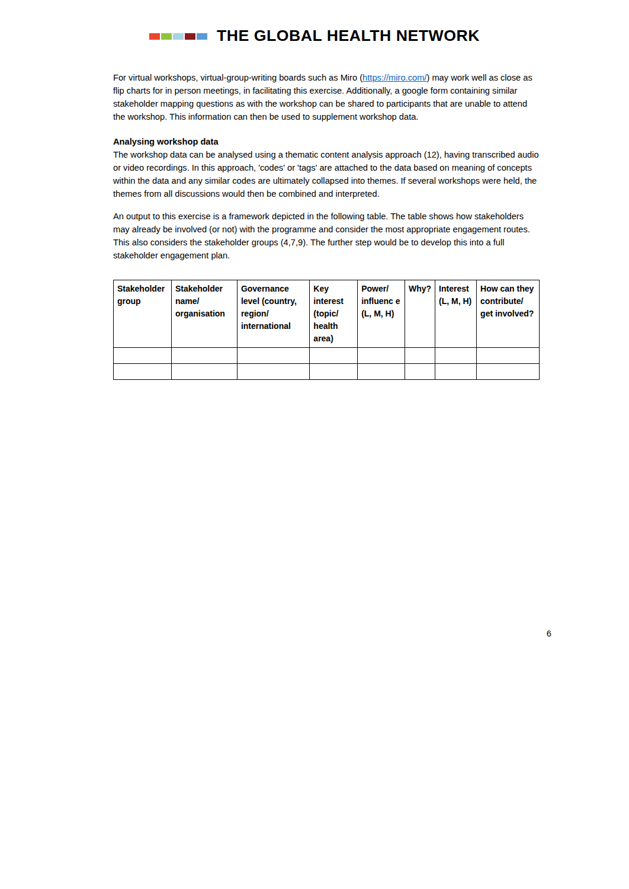THE GLOBAL HEALTH NETWORK
For virtual workshops, virtual-group-writing boards such as Miro (https://miro.com/) may work well as close as flip charts for in person meetings, in facilitating this exercise. Additionally, a google form containing similar stakeholder mapping questions as with the workshop can be shared to participants that are unable to attend the workshop. This information can then be used to supplement workshop data.
Analysing workshop data
The workshop data can be analysed using a thematic content analysis approach (12), having transcribed audio or video recordings. In this approach, 'codes' or 'tags' are attached to the data based on meaning of concepts within the data and any similar codes are ultimately collapsed into themes. If several workshops were held, the themes from all discussions would then be combined and interpreted.
An output to this exercise is a framework depicted in the following table. The table shows how stakeholders may already be involved (or not) with the programme and consider the most appropriate engagement routes. This also considers the stakeholder groups (4,7,9). The further step would be to develop this into a full stakeholder engagement plan.
| Stakeholder group | Stakeholder name/ organisation | Governance level (country, region/ international | Key interest (topic/ health area) | Power/ influenc e (L, M, H) | Why? | Interest (L, M, H) | How can they contribute/ get involved? |
| --- | --- | --- | --- | --- | --- | --- | --- |
6